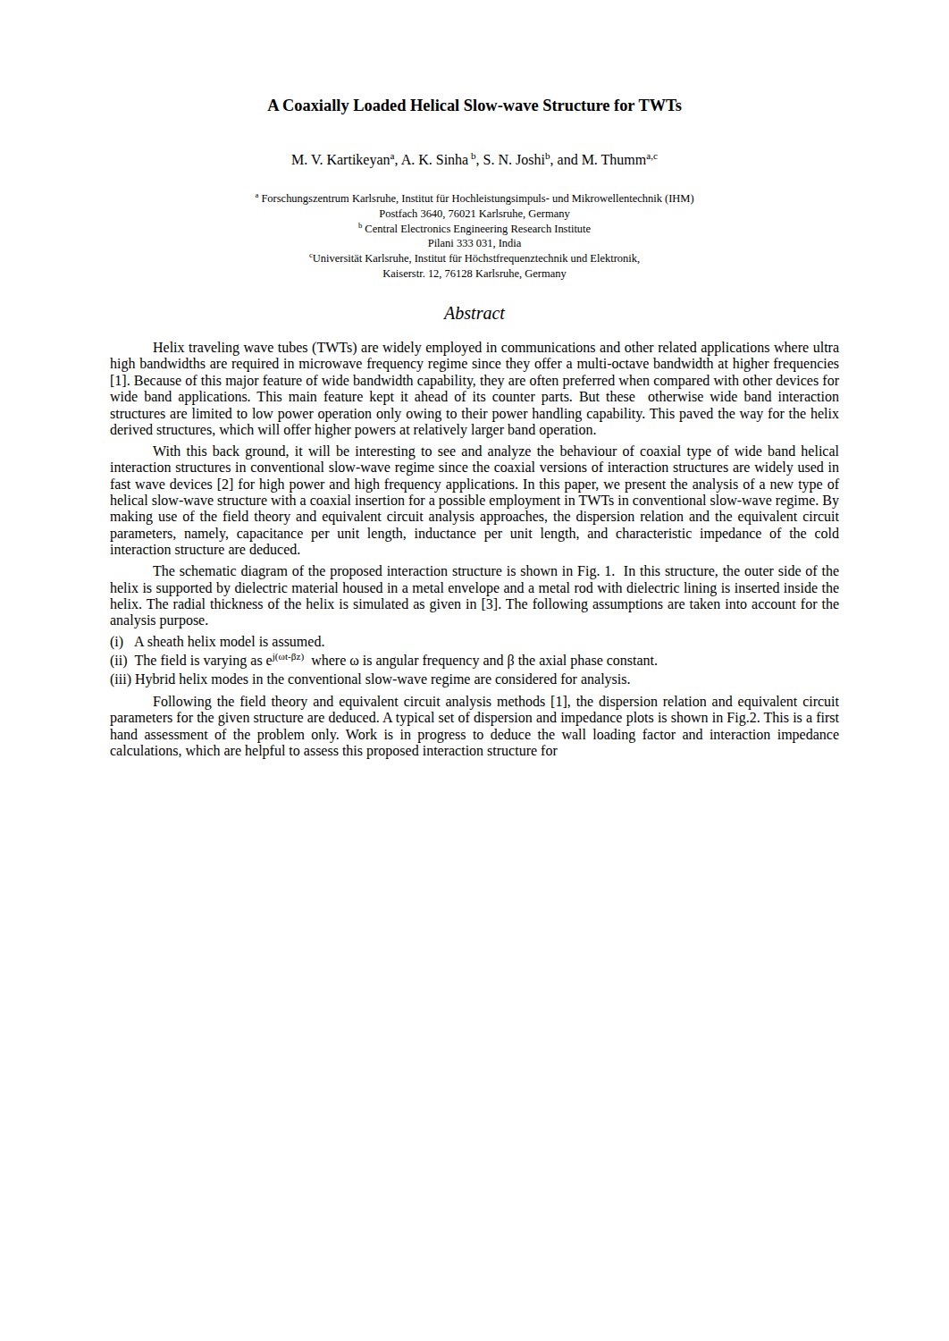A Coaxially Loaded Helical Slow-wave Structure for TWTs
M. V. Kartikeyana, A. K. Sinha b, S. N. Joshib, and M. Thumma,c
a Forschungszentrum Karlsruhe, Institut für Hochleistungsimpuls- und Mikrowellentechnik (IHM)
Postfach 3640, 76021 Karlsruhe, Germany
b Central Electronics Engineering Research Institute
Pilani 333 031, India
cUniversität Karlsruhe, Institut für Höchstfrequenztechnik und Elektronik,
Kaiserstr. 12, 76128 Karlsruhe, Germany
Abstract
Helix traveling wave tubes (TWTs) are widely employed in communications and other related applications where ultra high bandwidths are required in microwave frequency regime since they offer a multi-octave bandwidth at higher frequencies [1]. Because of this major feature of wide bandwidth capability, they are often preferred when compared with other devices for wide band applications. This main feature kept it ahead of its counter parts. But these otherwise wide band interaction structures are limited to low power operation only owing to their power handling capability. This paved the way for the helix derived structures, which will offer higher powers at relatively larger band operation.
With this back ground, it will be interesting to see and analyze the behaviour of coaxial type of wide band helical interaction structures in conventional slow-wave regime since the coaxial versions of interaction structures are widely used in fast wave devices [2] for high power and high frequency applications. In this paper, we present the analysis of a new type of helical slow-wave structure with a coaxial insertion for a possible employment in TWTs in conventional slow-wave regime. By making use of the field theory and equivalent circuit analysis approaches, the dispersion relation and the equivalent circuit parameters, namely, capacitance per unit length, inductance per unit length, and characteristic impedance of the cold interaction structure are deduced.
The schematic diagram of the proposed interaction structure is shown in Fig. 1. In this structure, the outer side of the helix is supported by dielectric material housed in a metal envelope and a metal rod with dielectric lining is inserted inside the helix. The radial thickness of the helix is simulated as given in [3]. The following assumptions are taken into account for the analysis purpose.
(i) A sheath helix model is assumed.
(ii) The field is varying as ej(ωt-βz) where ω is angular frequency and β the axial phase constant.
(iii) Hybrid helix modes in the conventional slow-wave regime are considered for analysis.
Following the field theory and equivalent circuit analysis methods [1], the dispersion relation and equivalent circuit parameters for the given structure are deduced. A typical set of dispersion and impedance plots is shown in Fig.2. This is a first hand assessment of the problem only. Work is in progress to deduce the wall loading factor and interaction impedance calculations, which are helpful to assess this proposed interaction structure for